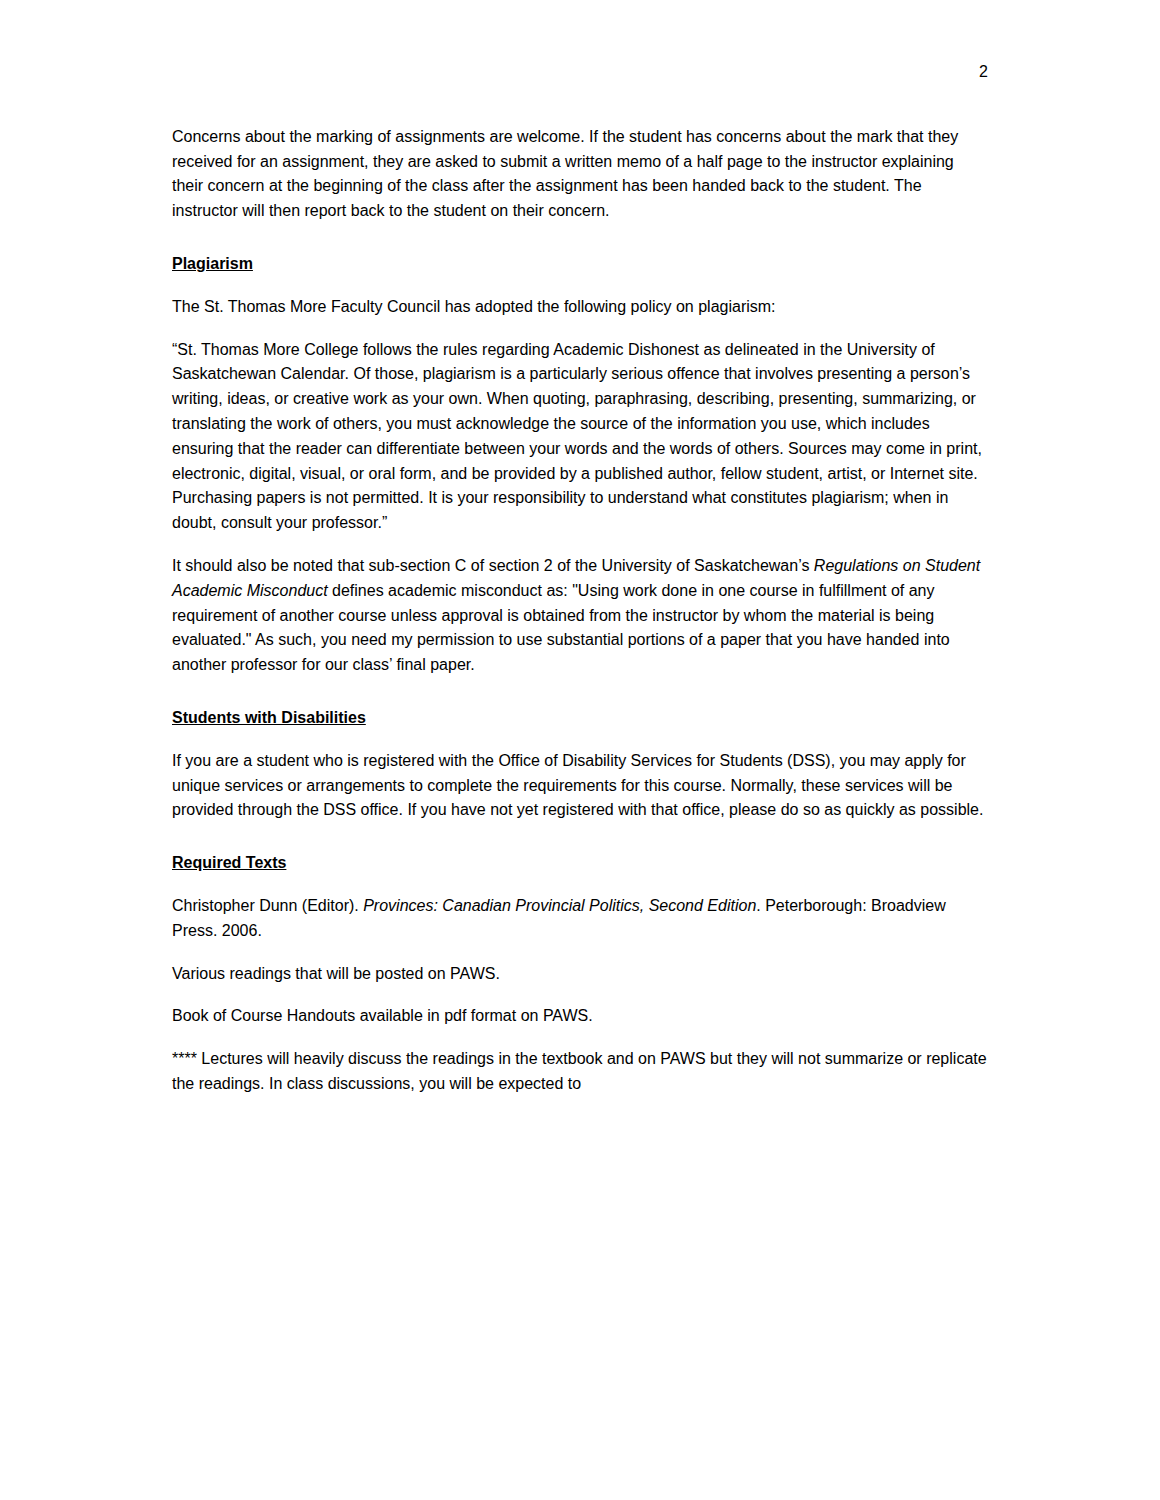2
Concerns about the marking of assignments are welcome. If the student has concerns about the mark that they received for an assignment, they are asked to submit a written memo of a half page to the instructor explaining their concern at the beginning of the class after the assignment has been handed back to the student. The instructor will then report back to the student on their concern.
Plagiarism
The St. Thomas More Faculty Council has adopted the following policy on plagiarism:
“St. Thomas More College follows the rules regarding Academic Dishonest as delineated in the University of Saskatchewan Calendar. Of those, plagiarism is a particularly serious offence that involves presenting a person’s writing, ideas, or creative work as your own. When quoting, paraphrasing, describing, presenting, summarizing, or translating the work of others, you must acknowledge the source of the information you use, which includes ensuring that the reader can differentiate between your words and the words of others. Sources may come in print, electronic, digital, visual, or oral form, and be provided by a published author, fellow student, artist, or Internet site. Purchasing papers is not permitted. It is your responsibility to understand what constitutes plagiarism; when in doubt, consult your professor.”
It should also be noted that sub-section C of section 2 of the University of Saskatchewan’s Regulations on Student Academic Misconduct defines academic misconduct as: "Using work done in one course in fulfillment of any requirement of another course unless approval is obtained from the instructor by whom the material is being evaluated." As such, you need my permission to use substantial portions of a paper that you have handed into another professor for our class’ final paper.
Students with Disabilities
If you are a student who is registered with the Office of Disability Services for Students (DSS), you may apply for unique services or arrangements to complete the requirements for this course. Normally, these services will be provided through the DSS office. If you have not yet registered with that office, please do so as quickly as possible.
Required Texts
Christopher Dunn (Editor). Provinces: Canadian Provincial Politics, Second Edition. Peterborough: Broadview Press. 2006.
Various readings that will be posted on PAWS.
Book of Course Handouts available in pdf format on PAWS.
**** Lectures will heavily discuss the readings in the textbook and on PAWS but they will not summarize or replicate the readings. In class discussions, you will be expected to